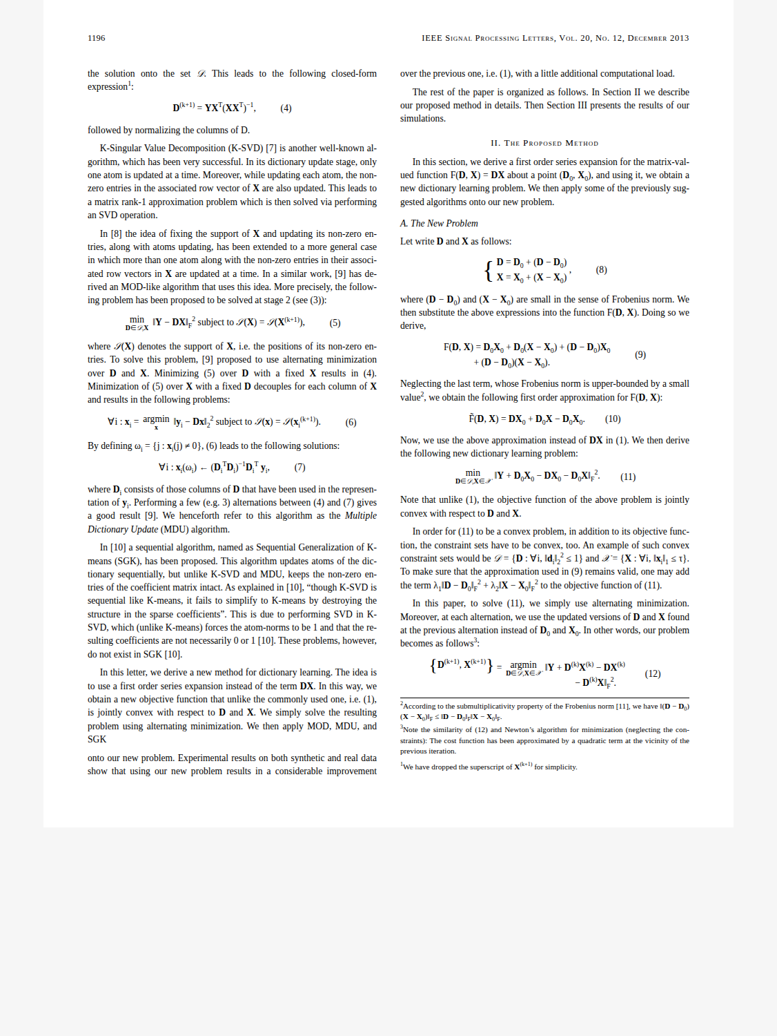1196
IEEE Signal Processing Letters, Vol. 20, No. 12, December 2013
the solution onto the set 𝒟. This leads to the following closed-form expression1:
D(k+1) = YXT(XXT)−1,
(4)
followed by normalizing the columns of D.
K-Singular Value Decomposition (K-SVD) [7] is another well-known algorithm, which has been very successful. In its dictionary update stage, only one atom is updated at a time. Moreover, while updating each atom, the non-zero entries in the associated row vector of X are also updated. This leads to a matrix rank-1 approximation problem which is then solved via performing an SVD operation.
In [8] the idea of fixing the support of X and updating its non-zero entries, along with atoms updating, has been extended to a more general case in which more than one atom along with the non-zero entries in their associated row vectors in X are updated at a time. In a similar work, [9] has derived an MOD-like algorithm that uses this idea. More precisely, the following problem has been proposed to be solved at stage 2 (see (3)):
min D∈𝒟,X ‖Y − DX‖F2 subject to 𝒮(X) = 𝒮(X(k+1)),
(5)
where 𝒮(X) denotes the support of X, i.e. the positions of its non-zero entries. To solve this problem, [9] proposed to use alternating minimization over D and X. Minimizing (5) over D with a fixed X results in (4). Minimization of (5) over X with a fixed D decouples for each column of X and results in the following problems:
∀i : xi = argmin x ‖yi − Dx‖22 subject to 𝒮(x) = 𝒮(xi(k+1)).
(6)
By defining ωi = {j : xi(j) ≠ 0}, (6) leads to the following solutions:
∀i : xi(ωi) ← (DiTDi)−1DiT yi,
(7)
where Di consists of those columns of D that have been used in the representation of yi. Performing a few (e.g. 3) alternations between (4) and (7) gives a good result [9]. We henceforth refer to this algorithm as the Multiple Dictionary Update (MDU) algorithm.
In [10] a sequential algorithm, named as Sequential Generalization of K-means (SGK), has been proposed. This algorithm updates atoms of the dictionary sequentially, but unlike K-SVD and MDU, keeps the non-zero entries of the coefficient matrix intact. As explained in [10], “though K-SVD is sequential like K-means, it fails to simplify to K-means by destroying the structure in the sparse coefficients”. This is due to performing SVD in K-SVD, which (unlike K-means) forces the atom-norms to be 1 and that the resulting coefficients are not necessarily 0 or 1 [10]. These problems, however, do not exist in SGK [10].
In this letter, we derive a new method for dictionary learning. The idea is to use a first order series expansion instead of the term DX. In this way, we obtain a new objective function that unlike the commonly used one, i.e. (1), is jointly convex with respect to D and X. We simply solve the resulting problem using alternating minimization. We then apply MOD, MDU, and SGK
onto our new problem. Experimental results on both synthetic and real data show that using our new problem results in a considerable improvement over the previous one, i.e. (1), with a little additional computational load.
The rest of the paper is organized as follows. In Section II we describe our proposed method in details. Then Section III presents the results of our simulations.
II. The Proposed Method
In this section, we derive a first order series expansion for the matrix-valued function F(D, X) = DX about a point (D0, X0), and using it, we obtain a new dictionary learning problem. We then apply some of the previously suggested algorithms onto our new problem.
A. The New Problem
Let write D and X as follows:
{ D = D0 + (D − D0) X = X0 + (X − X0) ,
(8)
where (D − D0) and (X − X0) are small in the sense of Frobenius norm. We then substitute the above expressions into the function F(D, X). Doing so we derive,
F(D, X) = D0X0 + D0(X − X0) + (D − D0)X0 + (D − D0)(X − X0).
(9)
Neglecting the last term, whose Frobenius norm is upper-bounded by a small value2, we obtain the following first order approximation for F(D, X):
F̃(D, X) = DX0 + D0X − D0X0.
(10)
Now, we use the above approximation instead of DX in (1). We then derive the following new dictionary learning problem:
min D∈𝒟,X∈𝒳 ‖Y + D0X0 − DX0 − D0X‖F2.
(11)
Note that unlike (1), the objective function of the above problem is jointly convex with respect to D and X.
In order for (11) to be a convex problem, in addition to its objective function, the constraint sets have to be convex, too. An example of such convex constraint sets would be 𝒟 = {D : ∀i, ‖di‖22 ≤ 1} and 𝒳 = {X : ∀i, ‖xi‖1 ≤ τ}. To make sure that the approximation used in (9) remains valid, one may add the term λ1‖D − D0‖F2 + λ2‖X − X0‖F2 to the objective function of (11).
In this paper, to solve (11), we simply use alternating minimization. Moreover, at each alternation, we use the updated versions of D and X found at the previous alternation instead of D0 and X0. In other words, our problem becomes as follows3:
{ D(k+1), X(k+1) } = argmin D∈𝒟,X∈𝒳 ‖Y + D(k)X(k) − DX(k) − D(k)X‖F2.
(12)
2According to the submultiplicativity property of the Frobenius norm [11], we have ‖(D − D0)(X − X0)‖F ≤ ‖D − D0‖F‖X − X0‖F.
3Note the similarity of (12) and Newton’s algorithm for minimization (neglecting the constraints): The cost function has been approximated by a quadratic term at the vicinity of the previous iteration.
1We have dropped the superscript of X(k+1) for simplicity.